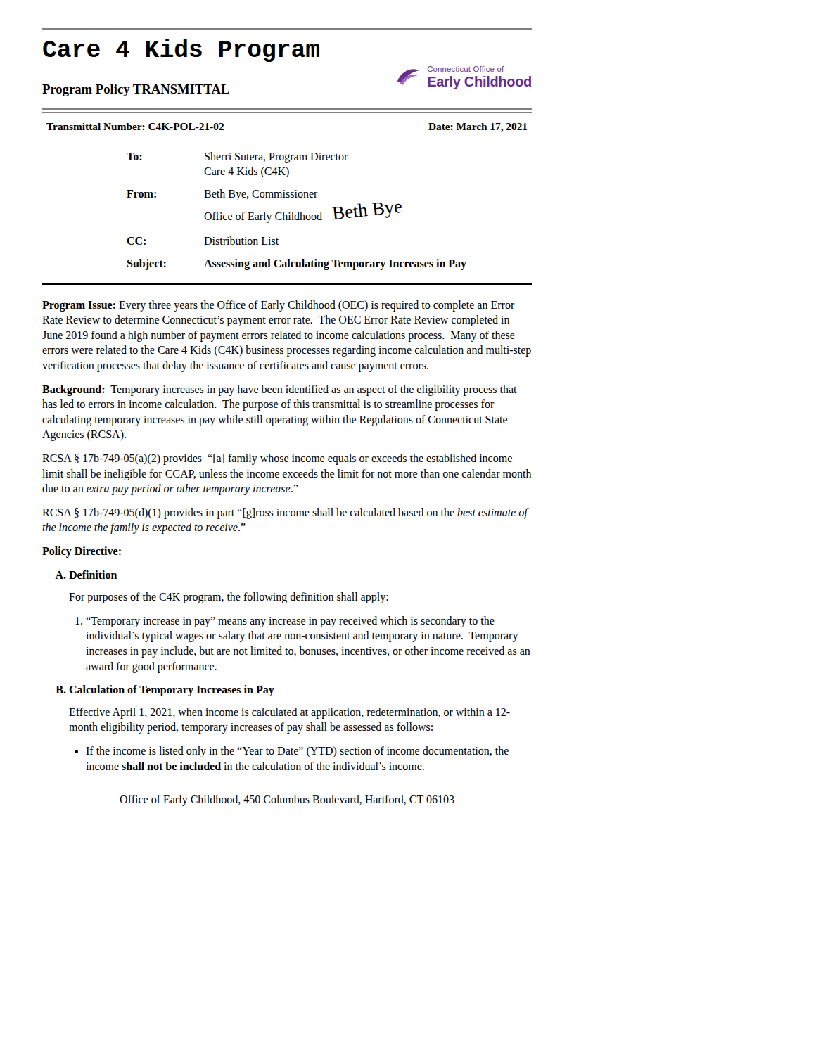Care 4 Kids Program
Connecticut Office of
Early Childhood
Program Policy TRANSMITTAL
Transmittal Number: C4K-POL-21-02 Date: March 17, 2021
| To: | Sherri Sutera, Program Director Care 4 Kids (C4K) |
| From: | Beth Bye, Commissioner Office of Early Childhood Beth Bye |
| CC: | Distribution List |
| Subject: | Assessing and Calculating Temporary Increases in Pay |
Program Issue: Every three years the Office of Early Childhood (OEC) is required to complete an Error Rate Review to determine Connecticut’s payment error rate. The OEC Error Rate Review completed in June 2019 found a high number of payment errors related to income calculations process. Many of these errors were related to the Care 4 Kids (C4K) business processes regarding income calculation and multi-step verification processes that delay the issuance of certificates and cause payment errors.
Background: Temporary increases in pay have been identified as an aspect of the eligibility process that has led to errors in income calculation. The purpose of this transmittal is to streamline processes for calculating temporary increases in pay while still operating within the Regulations of Connecticut State Agencies (RCSA).
RCSA § 17b-749-05(a)(2) provides “[a] family whose income equals or exceeds the established income limit shall be ineligible for CCAP, unless the income exceeds the limit for not more than one calendar month due to an extra pay period or other temporary increase.”
RCSA § 17b-749-05(d)(1) provides in part “[g]ross income shall be calculated based on the best estimate of the income the family is expected to receive.”
Policy Directive:
Definition
For purposes of the C4K program, the following definition shall apply:
“Temporary increase in pay” means any increase in pay received which is secondary to the individual’s typical wages or salary that are non-consistent and temporary in nature. Temporary increases in pay include, but are not limited to, bonuses, incentives, or other income received as an award for good performance.
Calculation of Temporary Increases in Pay
Effective April 1, 2021, when income is calculated at application, redetermination, or within a 12-month eligibility period, temporary increases of pay shall be assessed as follows:
If the income is listed only in the “Year to Date” (YTD) section of income documentation, the income shall not be included in the calculation of the individual’s income.
Office of Early Childhood, 450 Columbus Boulevard, Hartford, CT 06103